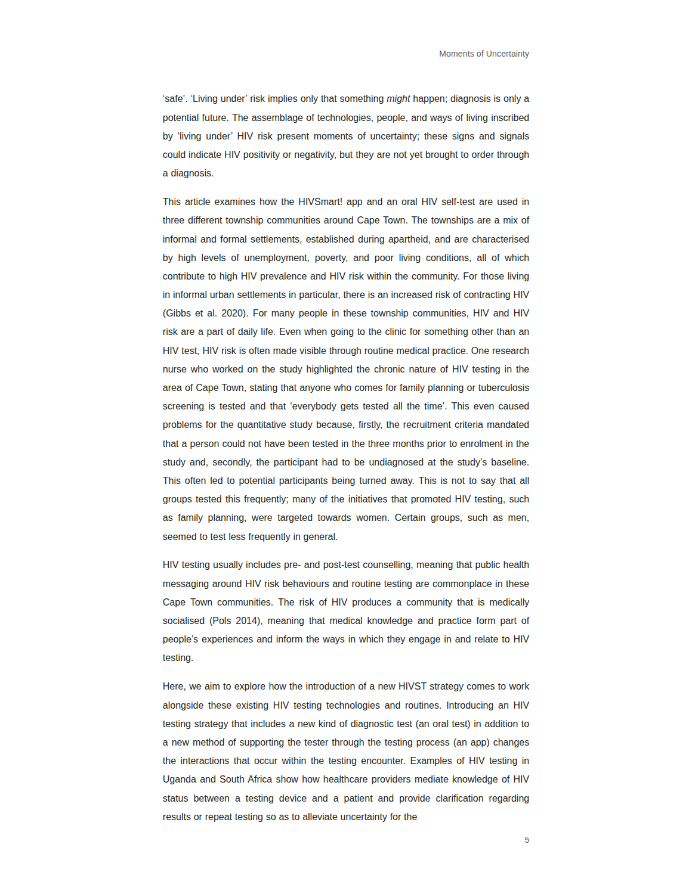Moments of Uncertainty
‘safe’. ‘Living under’ risk implies only that something might happen; diagnosis is only a potential future. The assemblage of technologies, people, and ways of living inscribed by ‘living under’ HIV risk present moments of uncertainty; these signs and signals could indicate HIV positivity or negativity, but they are not yet brought to order through a diagnosis.
This article examines how the HIVSmart! app and an oral HIV self-test are used in three different township communities around Cape Town. The townships are a mix of informal and formal settlements, established during apartheid, and are characterised by high levels of unemployment, poverty, and poor living conditions, all of which contribute to high HIV prevalence and HIV risk within the community. For those living in informal urban settlements in particular, there is an increased risk of contracting HIV (Gibbs et al. 2020). For many people in these township communities, HIV and HIV risk are a part of daily life. Even when going to the clinic for something other than an HIV test, HIV risk is often made visible through routine medical practice. One research nurse who worked on the study highlighted the chronic nature of HIV testing in the area of Cape Town, stating that anyone who comes for family planning or tuberculosis screening is tested and that ‘everybody gets tested all the time’. This even caused problems for the quantitative study because, firstly, the recruitment criteria mandated that a person could not have been tested in the three months prior to enrolment in the study and, secondly, the participant had to be undiagnosed at the study’s baseline. This often led to potential participants being turned away. This is not to say that all groups tested this frequently; many of the initiatives that promoted HIV testing, such as family planning, were targeted towards women. Certain groups, such as men, seemed to test less frequently in general.
HIV testing usually includes pre- and post-test counselling, meaning that public health messaging around HIV risk behaviours and routine testing are commonplace in these Cape Town communities. The risk of HIV produces a community that is medically socialised (Pols 2014), meaning that medical knowledge and practice form part of people’s experiences and inform the ways in which they engage in and relate to HIV testing.
Here, we aim to explore how the introduction of a new HIVST strategy comes to work alongside these existing HIV testing technologies and routines. Introducing an HIV testing strategy that includes a new kind of diagnostic test (an oral test) in addition to a new method of supporting the tester through the testing process (an app) changes the interactions that occur within the testing encounter. Examples of HIV testing in Uganda and South Africa show how healthcare providers mediate knowledge of HIV status between a testing device and a patient and provide clarification regarding results or repeat testing so as to alleviate uncertainty for the
5